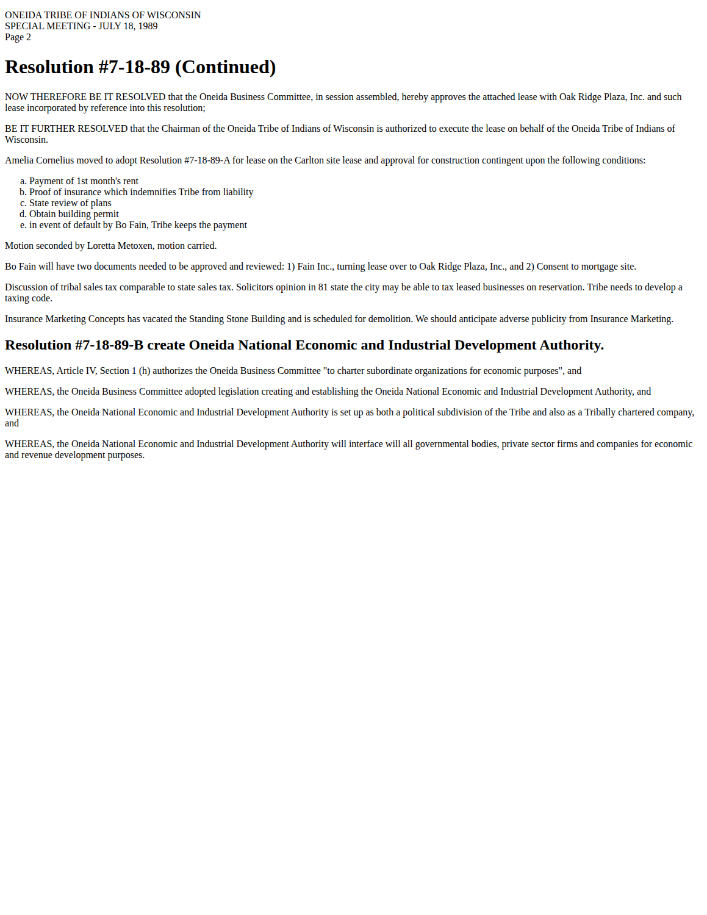ONEIDA TRIBE OF INDIANS OF WISCONSIN
SPECIAL MEETING - JULY 18, 1989
Page 2
Resolution #7-18-89 (Continued)
NOW THEREFORE BE IT RESOLVED that the Oneida Business Committee, in session assembled, hereby approves the attached lease with Oak Ridge Plaza, Inc. and such lease incorporated by reference into this resolution;
BE IT FURTHER RESOLVED that the Chairman of the Oneida Tribe of Indians of Wisconsin is authorized to execute the lease on behalf of the Oneida Tribe of Indians of Wisconsin.
Amelia Cornelius moved to adopt Resolution #7-18-89-A for lease on the Carlton site lease and approval for construction contingent upon the following conditions:
Payment of 1st month's rent
Proof of insurance which indemnifies Tribe from liability
State review of plans
Obtain building permit
in event of default by Bo Fain, Tribe keeps the payment
Motion seconded by Loretta Metoxen, motion carried.
Bo Fain will have two documents needed to be approved and reviewed: 1) Fain Inc., turning lease over to Oak Ridge Plaza, Inc., and 2) Consent to mortgage site.
Discussion of tribal sales tax comparable to state sales tax. Solicitors opinion in 81 state the city may be able to tax leased businesses on reservation. Tribe needs to develop a taxing code.
Insurance Marketing Concepts has vacated the Standing Stone Building and is scheduled for demolition. We should anticipate adverse publicity from Insurance Marketing.
Resolution #7-18-89-B create Oneida National Economic and Industrial Development Authority.
WHEREAS, Article IV, Section 1 (h) authorizes the Oneida Business Committee "to charter subordinate organizations for economic purposes", and
WHEREAS, the Oneida Business Committee adopted legislation creating and establishing the Oneida National Economic and Industrial Development Authority, and
WHEREAS, the Oneida National Economic and Industrial Development Authority is set up as both a political subdivision of the Tribe and also as a Tribally chartered company, and
WHEREAS, the Oneida National Economic and Industrial Development Authority will interface will all governmental bodies, private sector firms and companies for economic and revenue development purposes.